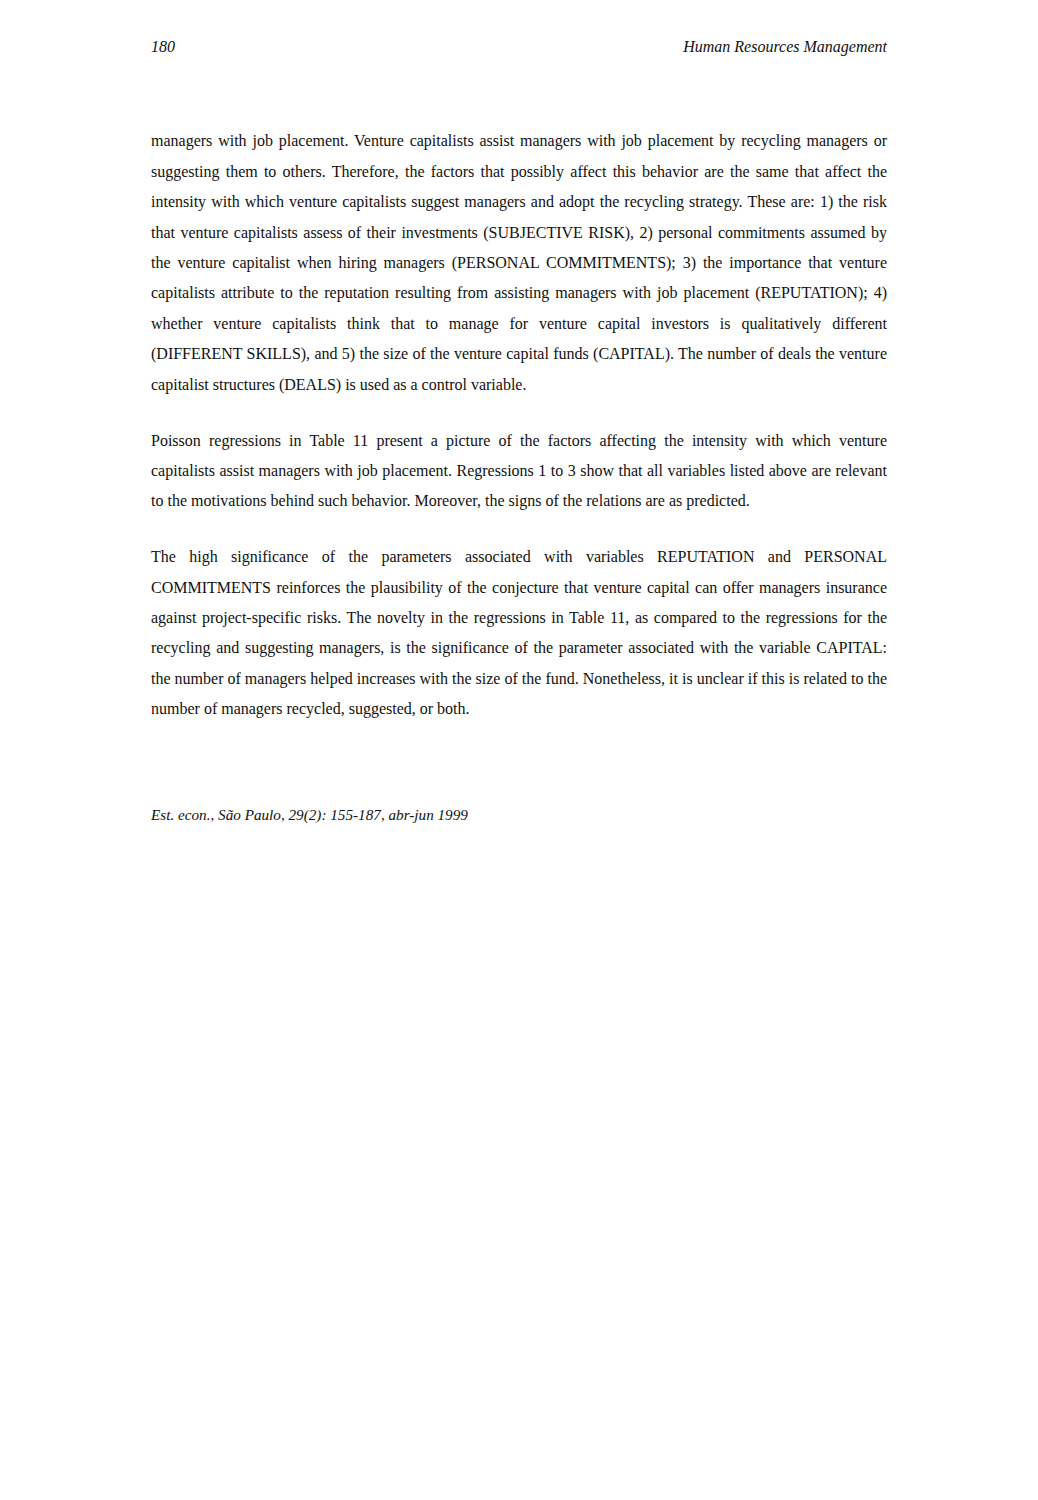180 Human Resources Management
managers with job placement. Venture capitalists assist managers with job placement by recycling managers or suggesting them to others. Therefore, the factors that possibly affect this behavior are the same that affect the intensity with which venture capitalists suggest managers and adopt the recycling strategy. These are: 1) the risk that venture capitalists assess of their investments (SUBJECTIVE RISK), 2) personal commitments assumed by the venture capitalist when hiring managers (PERSONAL COMMITMENTS); 3) the importance that venture capitalists attribute to the reputation resulting from assisting managers with job placement (REPUTATION); 4) whether venture capitalists think that to manage for venture capital investors is qualitatively different (DIFFERENT SKILLS), and 5) the size of the venture capital funds (CAPITAL). The number of deals the venture capitalist structures (DEALS) is used as a control variable.
Poisson regressions in Table 11 present a picture of the factors affecting the intensity with which venture capitalists assist managers with job placement. Regressions 1 to 3 show that all variables listed above are relevant to the motivations behind such behavior. Moreover, the signs of the relations are as predicted.
The high significance of the parameters associated with variables REPUTATION and PERSONAL COMMITMENTS reinforces the plausibility of the conjecture that venture capital can offer managers insurance against project-specific risks. The novelty in the regressions in Table 11, as compared to the regressions for the recycling and suggesting managers, is the significance of the parameter associated with the variable CAPITAL: the number of managers helped increases with the size of the fund. Nonetheless, it is unclear if this is related to the number of managers recycled, suggested, or both.
Est. econ., São Paulo, 29(2): 155-187, abr-jun 1999